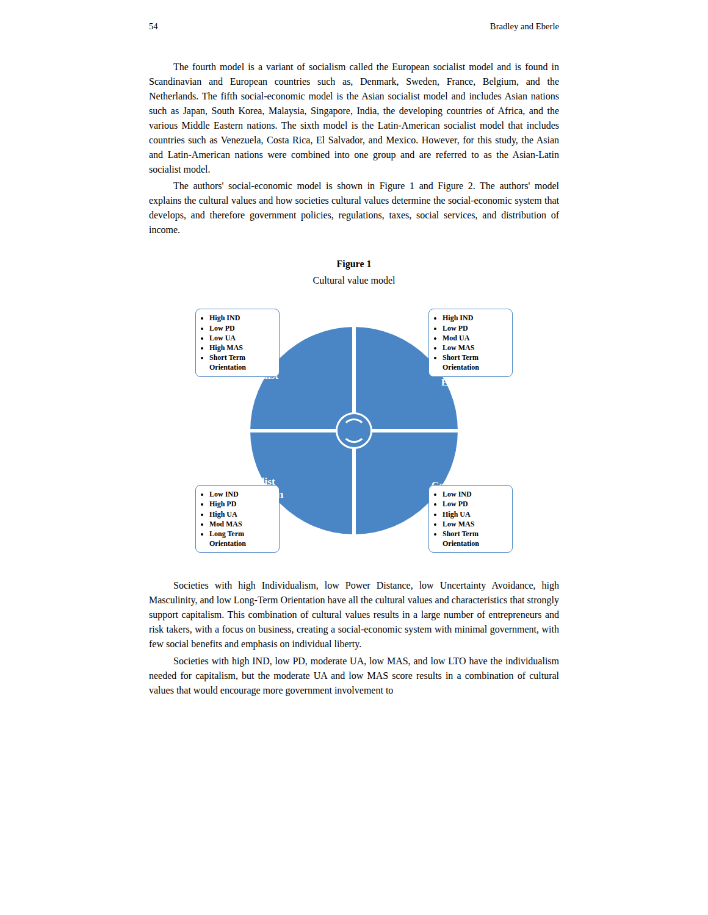54 Bradley and Eberle
The fourth model is a variant of socialism called the European socialist model and is found in Scandinavian and European countries such as, Denmark, Sweden, France, Belgium, and the Netherlands. The fifth social-economic model is the Asian socialist model and includes Asian nations such as Japan, South Korea, Malaysia, Singapore, India, the developing countries of Africa, and the various Middle Eastern nations. The sixth model is the Latin-American socialist model that includes countries such as Venezuela, Costa Rica, El Salvador, and Mexico. However, for this study, the Asian and Latin-American nations were combined into one group and are referred to as the Asian-Latin socialist model.
The authors' social-economic model is shown in Figure 1 and Figure 2. The authors' model explains the cultural values and how societies cultural values determine the social-economic system that develops, and therefore government policies, regulations, taxes, social services, and distribution of income.
Figure 1
Cultural value model
Capitalist
Socialist
Europe
Socialist
Latin-Asian
Communist
High IND
Low PD
Low UA
High MAS
Short Term Orientation
High IND
Low PD
Mod UA
Low MAS
Short Term Orientation
Low IND
High PD
High UA
Mod MAS
Long Term Orientation
Low IND
Low PD
High UA
Low MAS
Short Term Orientation
Societies with high Individualism, low Power Distance, low Uncertainty Avoidance, high Masculinity, and low Long-Term Orientation have all the cultural values and characteristics that strongly support capitalism. This combination of cultural values results in a large number of entrepreneurs and risk takers, with a focus on business, creating a social-economic system with minimal government, with few social benefits and emphasis on individual liberty.
Societies with high IND, low PD, moderate UA, low MAS, and low LTO have the individualism needed for capitalism, but the moderate UA and low MAS score results in a combination of cultural values that would encourage more government involvement to